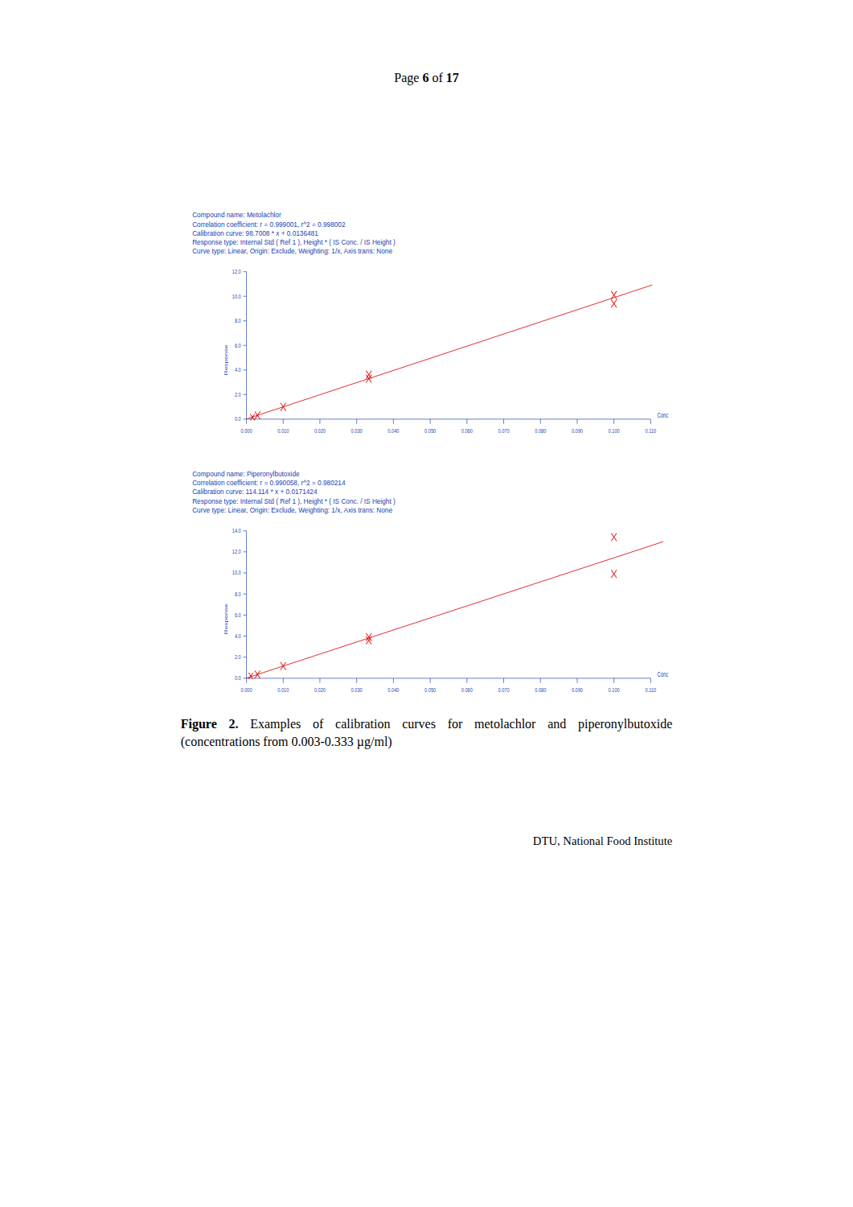Page 6 of 17
Compound name: Metolachlor
Correlation coefficient: r = 0.999001, r^2 = 0.998002
Calibration curve: 98.7008 * x + 0.0136481
Response type: Internal Std ( Ref 1 ), Height * ( IS Conc. / IS Height )
Curve type: Linear, Origin: Exclude, Weighting: 1/x, Axis trans: None
y=205 -> 0.0 ; y=18 -> 12.0 => scale: 187px / 12 = 15.583 px per unit 0.0 2.0 4.0 6.0 8.0 10.0 12.0 Response 0.000 0.010 0.020 0.030 0.040 0.050 0.060 0.070 0.080 0.090 0.100 0.110 Conc
Compound name: Piperonylbutoxide
Correlation coefficient: r = 0.990058, r^2 = 0.980214
Calibration curve: 114.114 * x + 0.0171424
Response type: Internal Std ( Ref 1 ), Height * ( IS Conc. / IS Height )
Curve type: Linear, Origin: Exclude, Weighting: 1/x, Axis trans: None
0.0 2.0 4.0 6.0 8.0 10.0 12.0 14.0 Response 0.000 0.010 0.020 0.030 0.040 0.050 0.060 0.070 0.080 0.090 0.100 0.110 Conc
Figure 2. Examples of calibration curves for metolachlor and piperonylbutoxide (concentrations from 0.003-0.333 µg/ml)
DTU, National Food Institute